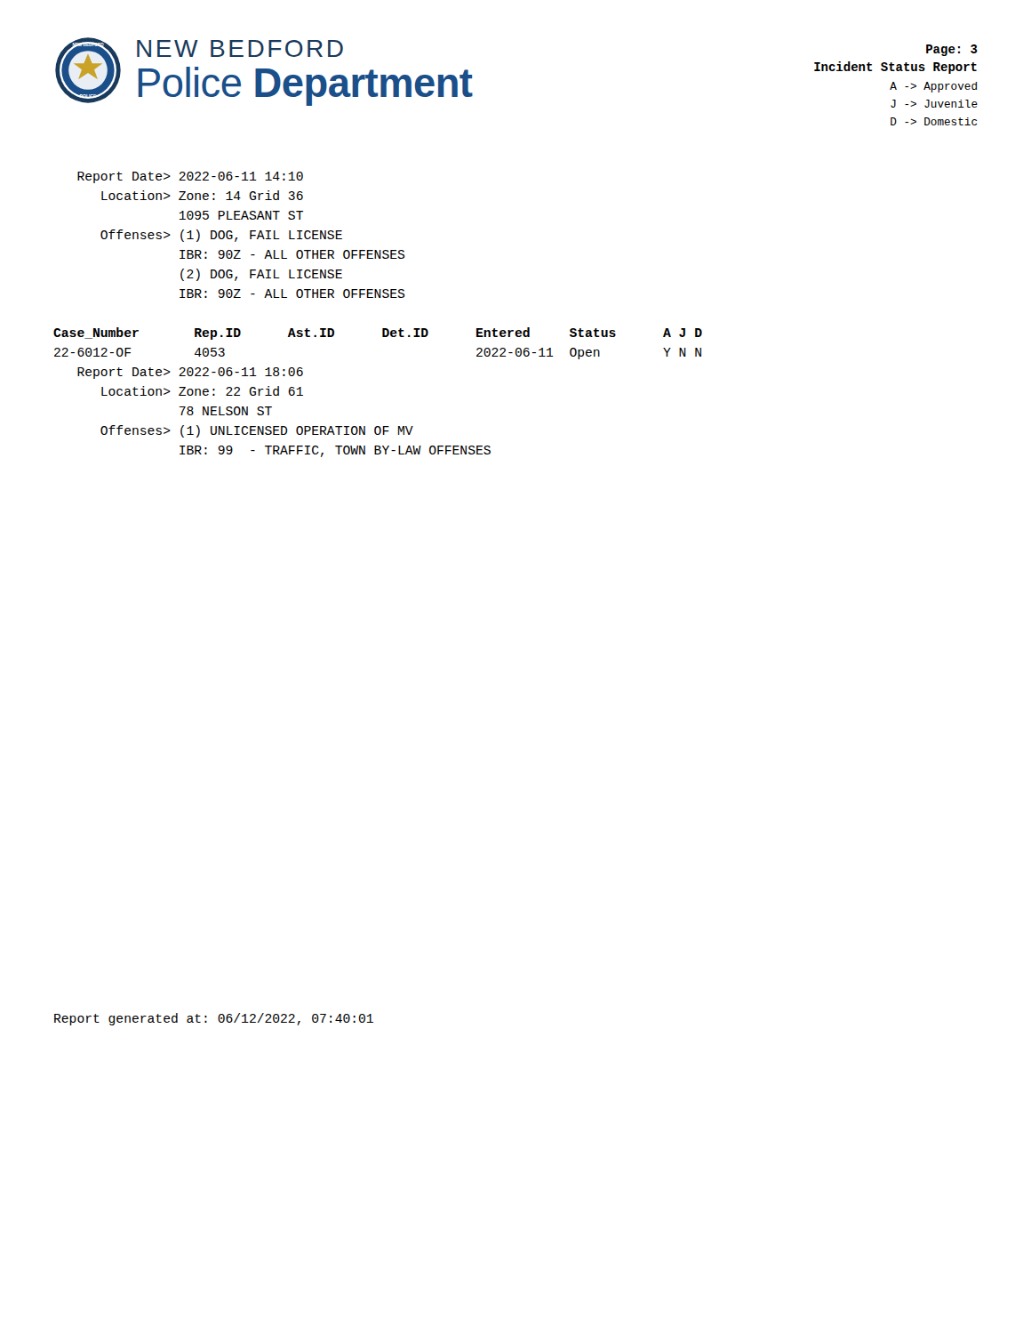NEW BEDFORD POLICE
NEW BEDFORD
Police Department
Page: 3
Incident Status Report
A -> Approved
J -> Juvenile
D -> Domestic
   Report Date> 2022-06-11 14:10
      Location> Zone: 14 Grid 36
                1095 PLEASANT ST
      Offenses> (1) DOG, FAIL LICENSE
                IBR: 90Z - ALL OTHER OFFENSES
                (2) DOG, FAIL LICENSE
                IBR: 90Z - ALL OTHER OFFENSES

Case_Number       Rep.ID      Ast.ID      Det.ID      Entered     Status      A J D
22-6012-OF        4053                                2022-06-11  Open        Y N N
   Report Date> 2022-06-11 18:06
      Location> Zone: 22 Grid 61
                78 NELSON ST
      Offenses> (1) UNLICENSED OPERATION OF MV
                IBR: 99  - TRAFFIC, TOWN BY-LAW OFFENSES
Report generated at: 06/12/2022, 07:40:01